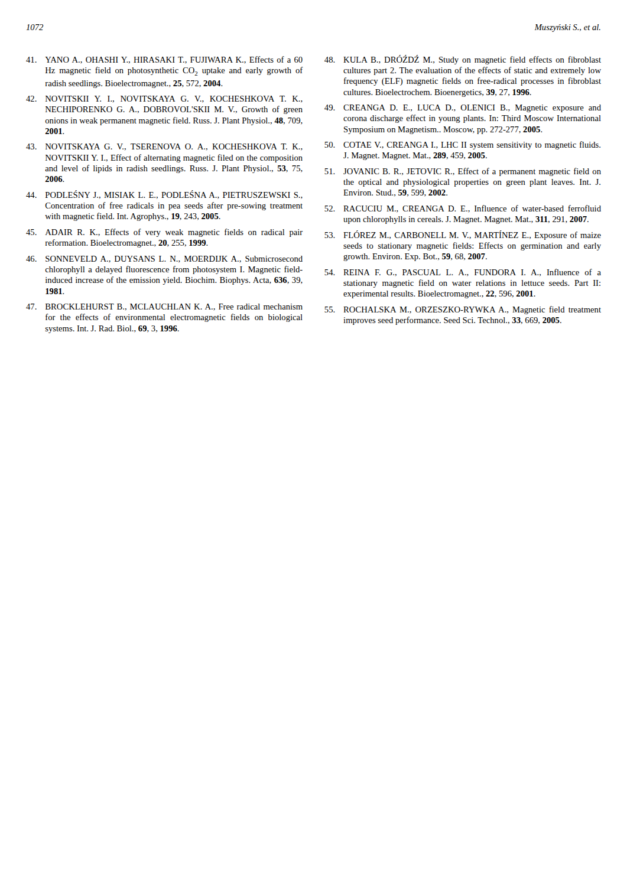1072 Muszyński S., et al.
41. YANO A., OHASHI Y., HIRASAKI T., FUJIWARA K., Effects of a 60 Hz magnetic field on photosynthetic CO2 uptake and early growth of radish seedlings. Bioelectromagnet., 25, 572, 2004.
42. NOVITSKII Y. I., NOVITSKAYA G. V., KOCHESHKOVA T. K., NECHIPORENKO G. A., DOBROVOL'SKII M. V., Growth of green onions in weak permanent magnetic field. Russ. J. Plant Physiol., 48, 709, 2001.
43. NOVITSKAYA G. V., TSERENOVA O. A., KOCHESHKOVA T. K., NOVITSKII Y. I., Effect of alternating magnetic filed on the composition and level of lipids in radish seedlings. Russ. J. Plant Physiol., 53, 75, 2006.
44. PODLEŚNY J., MISIAK L. E., PODLEŚNA A., PIETRUSZEWSKI S., Concentration of free radicals in pea seeds after pre-sowing treatment with magnetic field. Int. Agrophys., 19, 243, 2005.
45. ADAIR R. K., Effects of very weak magnetic fields on radical pair reformation. Bioelectromagnet., 20, 255, 1999.
46. SONNEVELD A., DUYSANS L. N., MOERDIJK A., Submicrosecond chlorophyll a delayed fluorescence from photosystem I. Magnetic field-induced increase of the emission yield. Biochim. Biophys. Acta, 636, 39, 1981.
47. BROCKLEHURST B., MCLAUCHLAN K. A., Free radical mechanism for the effects of environmental electromagnetic fields on biological systems. Int. J. Rad. Biol., 69, 3, 1996.
48. KULA B., DRÓŹDŹ M., Study on magnetic field effects on fibroblast cultures part 2. The evaluation of the effects of static and extremely low frequency (ELF) magnetic fields on free-radical processes in fibroblast cultures. Bioelectrochem. Bioenergetics, 39, 27, 1996.
49. CREANGA D. E., LUCA D., OLENICI B., Magnetic exposure and corona discharge effect in young plants. In: Third Moscow International Symposium on Magnetism.. Moscow, pp. 272-277, 2005.
50. COTAE V., CREANGA I., LHC II system sensitivity to magnetic fluids. J. Magnet. Magnet. Mat., 289, 459, 2005.
51. JOVANIC B. R., JETOVIC R., Effect of a permanent magnetic field on the optical and physiological properties on green plant leaves. Int. J. Environ. Stud., 59, 599, 2002.
52. RACUCIU M., CREANGA D. E., Influence of water-based ferrofluid upon chlorophylls in cereals. J. Magnet. Magnet. Mat., 311, 291, 2007.
53. FLÓREZ M., CARBONELL M. V., MARTÍNEZ E., Exposure of maize seeds to stationary magnetic fields: Effects on germination and early growth. Environ. Exp. Bot., 59, 68, 2007.
54. REINA F. G., PASCUAL L. A., FUNDORA I. A., Influence of a stationary magnetic field on water relations in lettuce seeds. Part II: experimental results. Bioelectromagnet., 22, 596, 2001.
55. ROCHALSKA M., ORZESZKO-RYWKA A., Magnetic field treatment improves seed performance. Seed Sci. Technol., 33, 669, 2005.